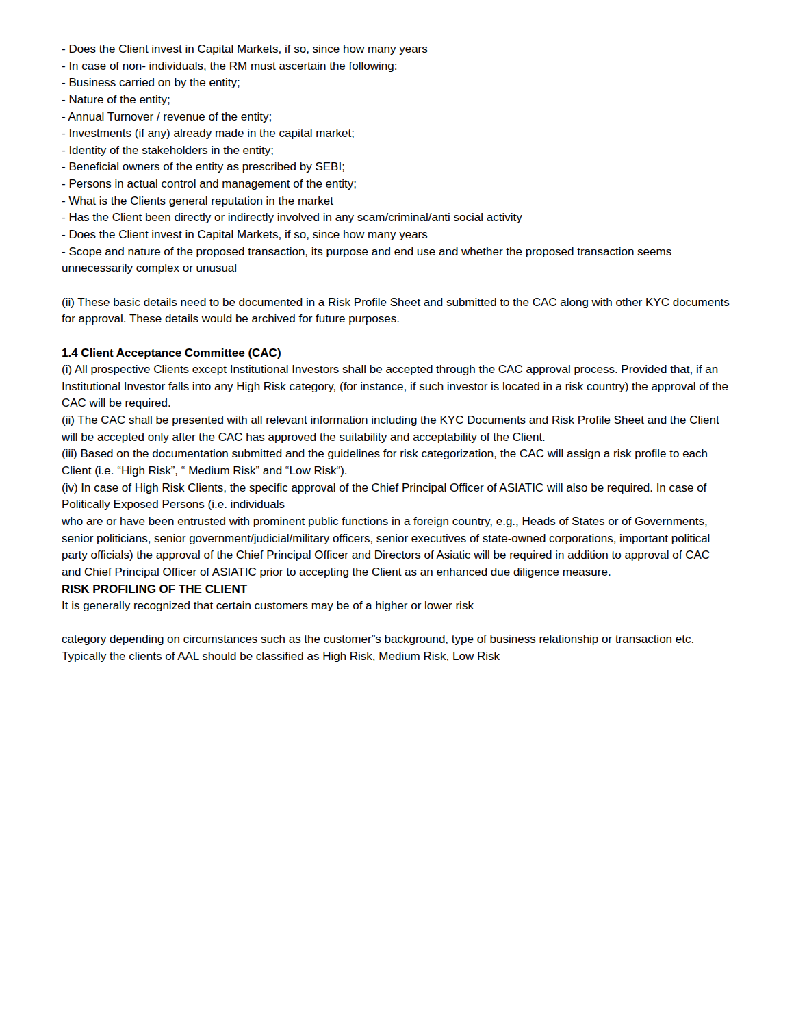- Does the Client invest in Capital Markets, if so, since how many years
- In case of non- individuals, the RM must ascertain the following:
- Business carried on by the entity;
- Nature of the entity;
- Annual Turnover / revenue of the entity;
- Investments (if any) already made in the capital market;
- Identity of the stakeholders in the entity;
- Beneficial owners of the entity as prescribed by SEBI;
- Persons in actual control and management of the entity;
- What is the Clients general reputation in the market
- Has the Client been directly or indirectly involved in any scam/criminal/anti social activity
- Does the Client invest in Capital Markets, if so, since how many years
- Scope and nature of the proposed transaction, its purpose and end use and whether the proposed transaction seems unnecessarily complex or unusual
(ii) These basic details need to be documented in a Risk Profile Sheet and submitted to the CAC along with other KYC documents for approval. These details would be archived for future purposes.
1.4 Client Acceptance Committee (CAC)
(i) All prospective Clients except Institutional Investors shall be accepted through the CAC approval process. Provided that, if an Institutional Investor falls into any High Risk category, (for instance, if such investor is located in a risk country) the approval of the CAC will be required.
(ii) The CAC shall be presented with all relevant information including the KYC Documents and Risk Profile Sheet and the Client will be accepted only after the CAC has approved the suitability and acceptability of the Client.
(iii) Based on the documentation submitted and the guidelines for risk categorization, the CAC will assign a risk profile to each Client (i.e. “High Risk”, “ Medium Risk” and “Low Risk“).
(iv) In case of High Risk Clients, the specific approval of the Chief Principal Officer of ASIATIC will also be required. In case of Politically Exposed Persons (i.e. individuals
who are or have been entrusted with prominent public functions in a foreign country, e.g., Heads of States or of Governments, senior politicians, senior government/judicial/military officers, senior executives of state-owned corporations, important political party officials) the approval of the Chief Principal Officer and Directors of Asiatic will be required in addition to approval of CAC and Chief Principal Officer of ASIATIC prior to accepting the Client as an enhanced due diligence measure.
RISK PROFILING OF THE CLIENT
It is generally recognized that certain customers may be of a higher or lower risk
category depending on circumstances such as the customer”s background, type of business relationship or transaction etc. Typically the clients of AAL should be classified as High Risk, Medium Risk, Low Risk